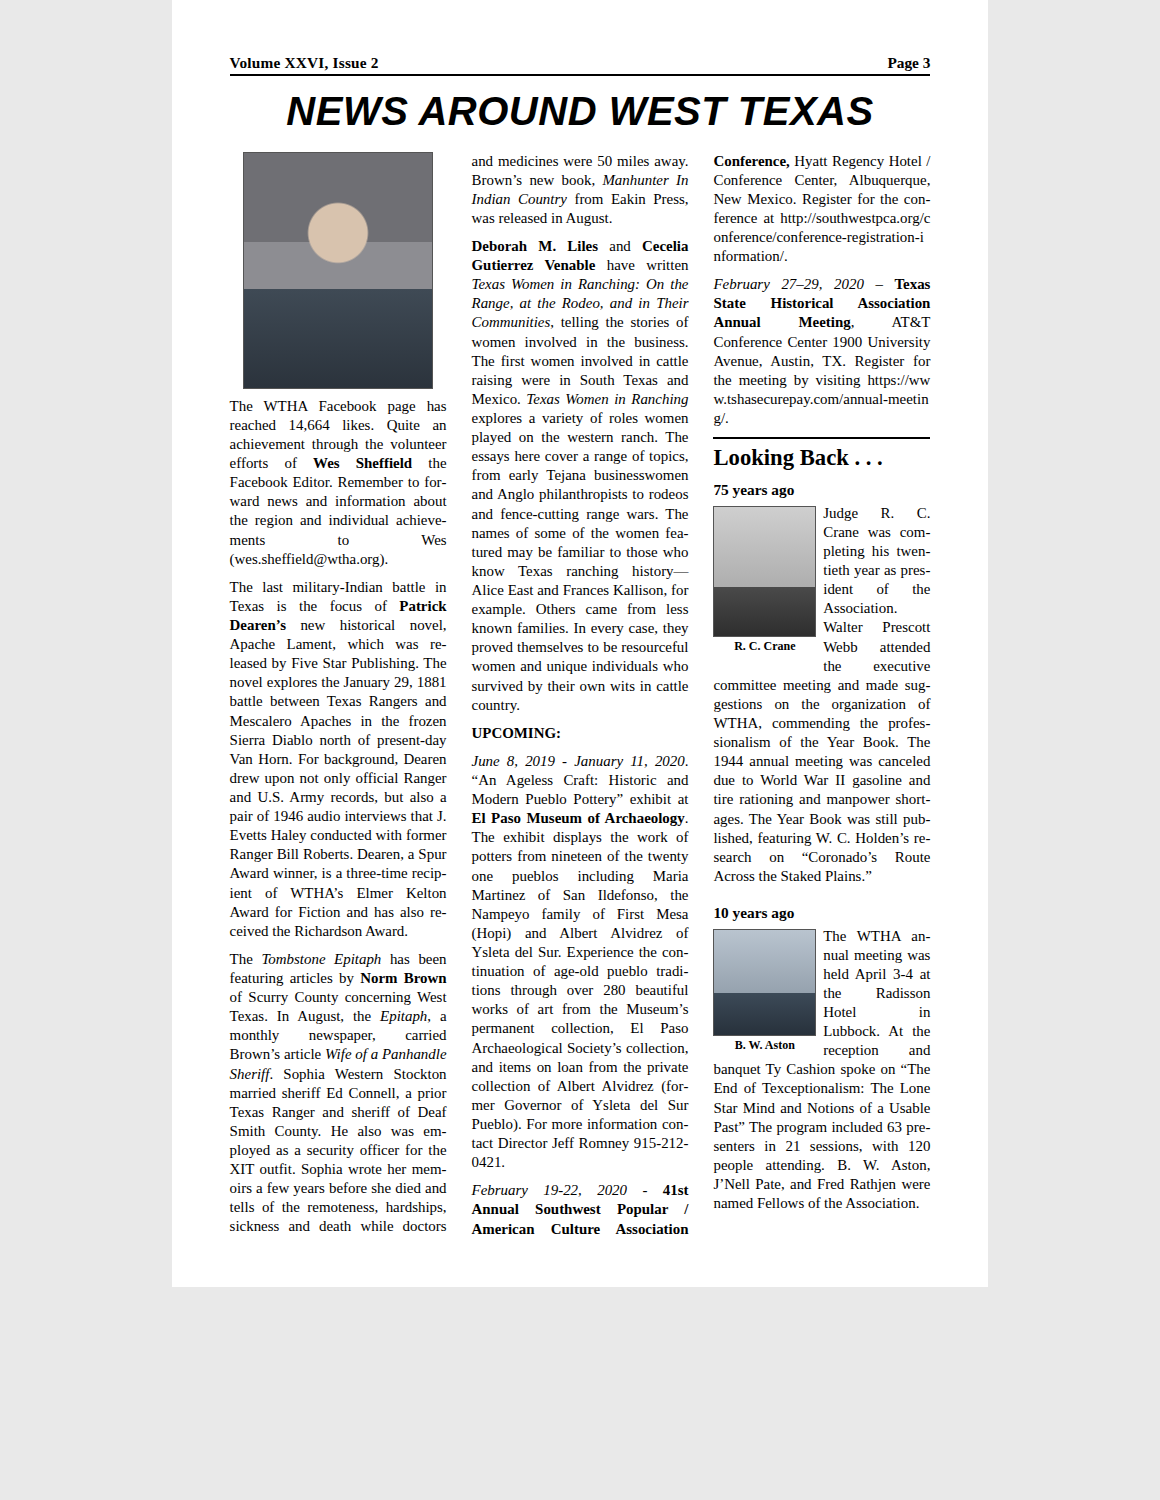Volume XXVI, Issue 2 Page 3
News Around West Texas
The WTHA Facebook page has reached 14,664 likes. Quite an achievement through the volunteer efforts of Wes Sheffield the Facebook Editor. Remember to forward news and information about the region and individual achievements to Wes (wes.sheffield@wtha.org).
The last military-Indian battle in Texas is the focus of Patrick Dearen’s new historical novel, Apache Lament, which was released by Five Star Publishing. The novel explores the January 29, 1881 battle between Texas Rangers and Mescalero Apaches in the frozen Sierra Diablo north of present-day Van Horn. For background, Dearen drew upon not only official Ranger and U.S. Army records, but also a pair of 1946 audio interviews that J. Evetts Haley conducted with former Ranger Bill Roberts. Dearen, a Spur Award winner, is a three-time recipient of WTHA’s Elmer Kelton Award for Fiction and has also received the Richardson Award.
The Tombstone Epitaph has been featuring articles by Norm Brown of Scurry County concerning West Texas. In August, the Epitaph, a monthly newspaper, carried Brown’s article Wife of a Panhandle Sheriff. Sophia Western Stockton married sheriff Ed Connell, a prior Texas Ranger and sheriff of Deaf Smith County. He also was employed as a security officer for the XIT outfit. Sophia wrote her memoirs a few years before she died and tells of the remoteness, hardships, sickness and death while doctors and medicines were 50 miles away. Brown’s new book, Manhunter In Indian Country from Eakin Press, was released in August.
Deborah M. Liles and Cecelia Gutierrez Venable have written Texas Women in Ranching: On the Range, at the Rodeo, and in Their Communities, telling the stories of women involved in the business. The first women involved in cattle raising were in South Texas and Mexico. Texas Women in Ranching explores a variety of roles women played on the western ranch. The essays here cover a range of topics, from early Tejana businesswomen and Anglo philanthropists to rodeos and fence-cutting range wars. The names of some of the women featured may be familiar to those who know Texas ranching history—Alice East and Frances Kallison, for example. Others came from less known families. In every case, they proved themselves to be resourceful women and unique individuals who survived by their own wits in cattle country.
UPCOMING:
June 8, 2019 - January 11, 2020. “An Ageless Craft: Historic and Modern Pueblo Pottery” exhibit at El Paso Museum of Archaeology. The exhibit displays the work of potters from nineteen of the twenty one pueblos including Maria Martinez of San Ildefonso, the Nampeyo family of First Mesa (Hopi) and Albert Alvidrez of Ysleta del Sur. Experience the continuation of age-old pueblo traditions through over 280 beautiful works of art from the Museum’s permanent collection, El Paso Archaeological Society’s collection, and items on loan from the private collection of Albert Alvidrez (former Governor of Ysleta del Sur Pueblo). For more information contact Director Jeff Romney 915-212-0421.
February 19-22, 2020 - 41st Annual Southwest Popular / American Culture Association Conference, Hyatt Regency Hotel / Conference Center, Albuquerque, New Mexico. Register for the conference at http://southwestpca.org/conference/conference-registration-information/.
February 27–29, 2020 – Texas State Historical Association Annual Meeting, AT&T Conference Center 1900 University Avenue, Austin, TX. Register for the meeting by visiting https://www.tshasecurepay.com/annual-meeting/.
Looking Back . . .
75 years ago
R. C. Crane
Judge R. C. Crane was completing his twentieth year as president of the Association. Walter Prescott Webb attended the executive committee meeting and made suggestions on the organization of WTHA, commending the professionalism of the Year Book. The 1944 annual meeting was canceled due to World War II gasoline and tire rationing and manpower shortages. The Year Book was still published, featuring W. C. Holden’s research on “Coronado’s Route Across the Staked Plains.”
10 years ago
B. W. Aston
The WTHA annual meeting was held April 3-4 at the Radisson Hotel in Lubbock. At the reception and banquet Ty Cashion spoke on “The End of Texceptionalism: The Lone Star Mind and Notions of a Usable Past” The program included 63 presenters in 21 sessions, with 120 people attending. B. W. Aston, J’Nell Pate, and Fred Rathjen were named Fellows of the Association.